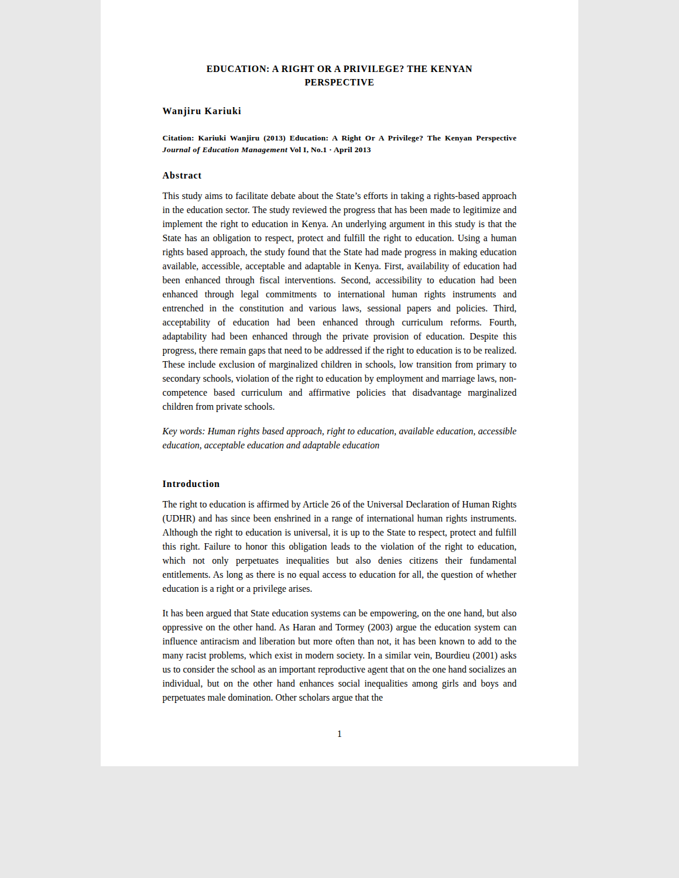Education: A Right or a Privilege? The Kenyan
Perspective
Wanjiru Kariuki
Citation: Kariuki Wanjiru (2013) Education: A Right Or A Privilege? The Kenyan Perspective Journal of Education Management Vol I, No.1 · April 2013
Abstract
This study aims to facilitate debate about the State’s efforts in taking a rights-based approach in the education sector. The study reviewed the progress that has been made to legitimize and implement the right to education in Kenya. An underlying argument in this study is that the State has an obligation to respect, protect and fulfill the right to education. Using a human rights based approach, the study found that the State had made progress in making education available, accessible, acceptable and adaptable in Kenya. First, availability of education had been enhanced through fiscal interventions. Second, accessibility to education had been enhanced through legal commitments to international human rights instruments and entrenched in the constitution and various laws, sessional papers and policies. Third, acceptability of education had been enhanced through curriculum reforms. Fourth, adaptability had been enhanced through the private provision of education. Despite this progress, there remain gaps that need to be addressed if the right to education is to be realized. These include exclusion of marginalized children in schools, low transition from primary to secondary schools, violation of the right to education by employment and marriage laws, non-competence based curriculum and affirmative policies that disadvantage marginalized children from private schools.
Key words: Human rights based approach, right to education, available education, accessible education, acceptable education and adaptable education
Introduction
The right to education is affirmed by Article 26 of the Universal Declaration of Human Rights (UDHR) and has since been enshrined in a range of international human rights instruments. Although the right to education is universal, it is up to the State to respect, protect and fulfill this right. Failure to honor this obligation leads to the violation of the right to education, which not only perpetuates inequalities but also denies citizens their fundamental entitlements. As long as there is no equal access to education for all, the question of whether education is a right or a privilege arises.
It has been argued that State education systems can be empowering, on the one hand, but also oppressive on the other hand. As Haran and Tormey (2003) argue the education system can influence antiracism and liberation but more often than not, it has been known to add to the many racist problems, which exist in modern society. In a similar vein, Bourdieu (2001) asks us to consider the school as an important reproductive agent that on the one hand socializes an individual, but on the other hand enhances social inequalities among girls and boys and perpetuates male domination. Other scholars argue that the
1